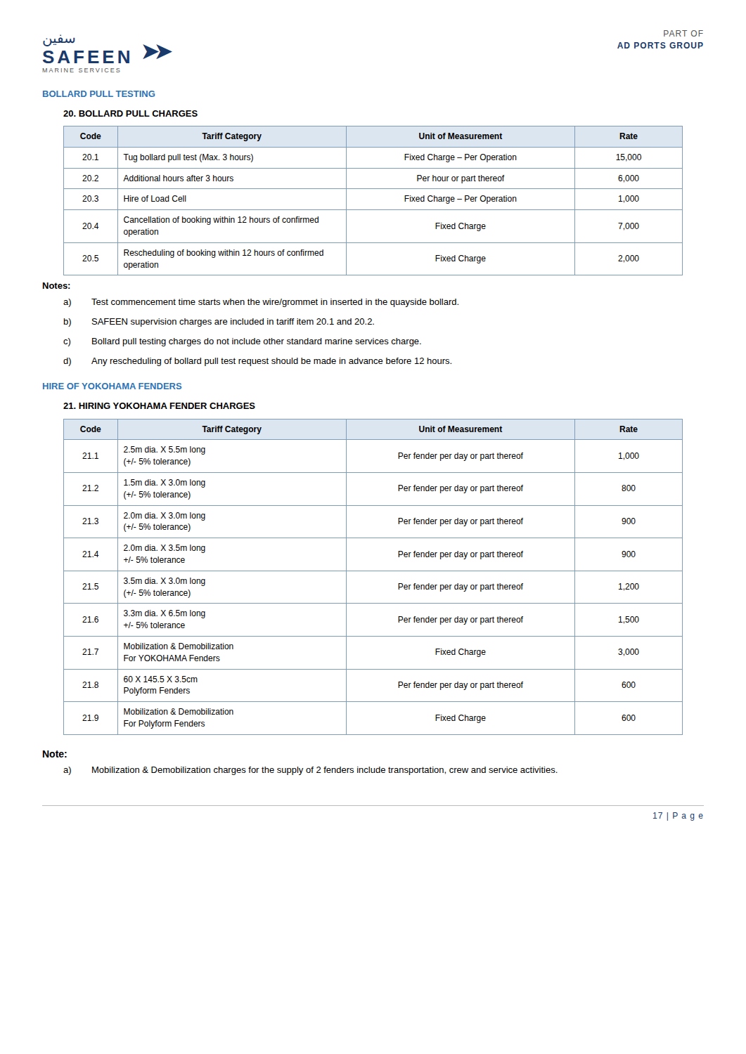سفين
SAFEEN
MARINE SERVICES
➤➤
PART OF
AD PORTS GROUP
BOLLARD PULL TESTING
20. BOLLARD PULL CHARGES
| Code | Tariff Category | Unit of Measurement | Rate |
| --- | --- | --- | --- |
| 20.1 | Tug bollard pull test (Max. 3 hours) | Fixed Charge – Per Operation | 15,000 |
| 20.2 | Additional hours after 3 hours | Per hour or part thereof | 6,000 |
| 20.3 | Hire of Load Cell | Fixed Charge – Per Operation | 1,000 |
| 20.4 | Cancellation of booking within 12 hours of confirmed operation | Fixed Charge | 7,000 |
| 20.5 | Rescheduling of booking within 12 hours of confirmed operation | Fixed Charge | 2,000 |
Notes:
a) Test commencement time starts when the wire/grommet in inserted in the quayside bollard.
b) SAFEEN supervision charges are included in tariff item 20.1 and 20.2.
c) Bollard pull testing charges do not include other standard marine services charge.
d) Any rescheduling of bollard pull test request should be made in advance before 12 hours.
HIRE OF YOKOHAMA FENDERS
21. HIRING YOKOHAMA FENDER CHARGES
| Code | Tariff Category | Unit of Measurement | Rate |
| --- | --- | --- | --- |
| 21.1 | 2.5m dia. X 5.5m long (+/- 5% tolerance) | Per fender per day or part thereof | 1,000 |
| 21.2 | 1.5m dia. X 3.0m long (+/- 5% tolerance) | Per fender per day or part thereof | 800 |
| 21.3 | 2.0m dia. X 3.0m long (+/- 5% tolerance) | Per fender per day or part thereof | 900 |
| 21.4 | 2.0m dia. X 3.5m long +/- 5% tolerance | Per fender per day or part thereof | 900 |
| 21.5 | 3.5m dia. X 3.0m long (+/- 5% tolerance) | Per fender per day or part thereof | 1,200 |
| 21.6 | 3.3m dia. X 6.5m long +/- 5% tolerance | Per fender per day or part thereof | 1,500 |
| 21.7 | Mobilization & Demobilization For YOKOHAMA Fenders | Fixed Charge | 3,000 |
| 21.8 | 60 X 145.5 X 3.5cm Polyform Fenders | Per fender per day or part thereof | 600 |
| 21.9 | Mobilization & Demobilization For Polyform Fenders | Fixed Charge | 600 |
Note:
a) Mobilization & Demobilization charges for the supply of 2 fenders include transportation, crew and service activities.
17 | P a g e